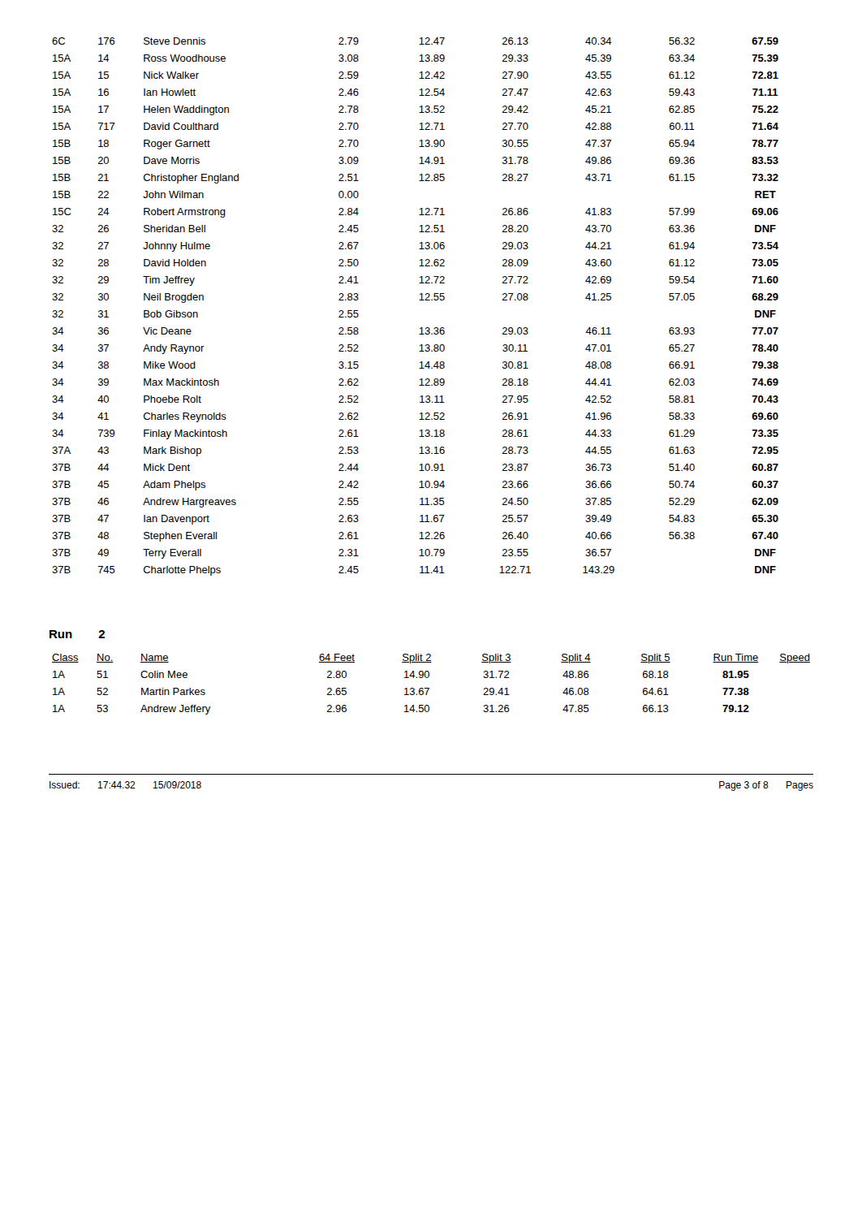| 6C | 176 | Steve Dennis | 2.79 | 12.47 | 26.13 | 40.34 | 56.32 | 67.59 | |
| 15A | 14 | Ross Woodhouse | 3.08 | 13.89 | 29.33 | 45.39 | 63.34 | 75.39 | |
| 15A | 15 | Nick Walker | 2.59 | 12.42 | 27.90 | 43.55 | 61.12 | 72.81 | |
| 15A | 16 | Ian Howlett | 2.46 | 12.54 | 27.47 | 42.63 | 59.43 | 71.11 | |
| 15A | 17 | Helen Waddington | 2.78 | 13.52 | 29.42 | 45.21 | 62.85 | 75.22 | |
| 15A | 717 | David Coulthard | 2.70 | 12.71 | 27.70 | 42.88 | 60.11 | 71.64 | |
| 15B | 18 | Roger Garnett | 2.70 | 13.90 | 30.55 | 47.37 | 65.94 | 78.77 | |
| 15B | 20 | Dave Morris | 3.09 | 14.91 | 31.78 | 49.86 | 69.36 | 83.53 | |
| 15B | 21 | Christopher England | 2.51 | 12.85 | 28.27 | 43.71 | 61.15 | 73.32 | |
| 15B | 22 | John Wilman | 0.00 | | | | | RET | |
| 15C | 24 | Robert Armstrong | 2.84 | 12.71 | 26.86 | 41.83 | 57.99 | 69.06 | |
| 32 | 26 | Sheridan Bell | 2.45 | 12.51 | 28.20 | 43.70 | 63.36 | DNF | |
| 32 | 27 | Johnny Hulme | 2.67 | 13.06 | 29.03 | 44.21 | 61.94 | 73.54 | |
| 32 | 28 | David Holden | 2.50 | 12.62 | 28.09 | 43.60 | 61.12 | 73.05 | |
| 32 | 29 | Tim Jeffrey | 2.41 | 12.72 | 27.72 | 42.69 | 59.54 | 71.60 | |
| 32 | 30 | Neil Brogden | 2.83 | 12.55 | 27.08 | 41.25 | 57.05 | 68.29 | |
| 32 | 31 | Bob Gibson | 2.55 | | | | | DNF | |
| 34 | 36 | Vic Deane | 2.58 | 13.36 | 29.03 | 46.11 | 63.93 | 77.07 | |
| 34 | 37 | Andy Raynor | 2.52 | 13.80 | 30.11 | 47.01 | 65.27 | 78.40 | |
| 34 | 38 | Mike Wood | 3.15 | 14.48 | 30.81 | 48.08 | 66.91 | 79.38 | |
| 34 | 39 | Max Mackintosh | 2.62 | 12.89 | 28.18 | 44.41 | 62.03 | 74.69 | |
| 34 | 40 | Phoebe Rolt | 2.52 | 13.11 | 27.95 | 42.52 | 58.81 | 70.43 | |
| 34 | 41 | Charles Reynolds | 2.62 | 12.52 | 26.91 | 41.96 | 58.33 | 69.60 | |
| 34 | 739 | Finlay Mackintosh | 2.61 | 13.18 | 28.61 | 44.33 | 61.29 | 73.35 | |
| 37A | 43 | Mark Bishop | 2.53 | 13.16 | 28.73 | 44.55 | 61.63 | 72.95 | |
| 37B | 44 | Mick Dent | 2.44 | 10.91 | 23.87 | 36.73 | 51.40 | 60.87 | |
| 37B | 45 | Adam Phelps | 2.42 | 10.94 | 23.66 | 36.66 | 50.74 | 60.37 | |
| 37B | 46 | Andrew Hargreaves | 2.55 | 11.35 | 24.50 | 37.85 | 52.29 | 62.09 | |
| 37B | 47 | Ian Davenport | 2.63 | 11.67 | 25.57 | 39.49 | 54.83 | 65.30 | |
| 37B | 48 | Stephen Everall | 2.61 | 12.26 | 26.40 | 40.66 | 56.38 | 67.40 | |
| 37B | 49 | Terry Everall | 2.31 | 10.79 | 23.55 | 36.57 | | DNF | |
| 37B | 745 | Charlotte Phelps | 2.45 | 11.41 | 122.71 | 143.29 | | DNF | |
Run 2
| Class | No. | Name | 64 Feet | Split 2 | Split 3 | Split 4 | Split 5 | Run Time | Speed |
| --- | --- | --- | --- | --- | --- | --- | --- | --- | --- |
| 1A | 51 | Colin Mee | 2.80 | 14.90 | 31.72 | 48.86 | 68.18 | 81.95 | |
| 1A | 52 | Martin Parkes | 2.65 | 13.67 | 29.41 | 46.08 | 64.61 | 77.38 | |
| 1A | 53 | Andrew Jeffery | 2.96 | 14.50 | 31.26 | 47.85 | 66.13 | 79.12 | |
Issued: 17:44.32 15/09/2018
Page 3 of 8 Pages